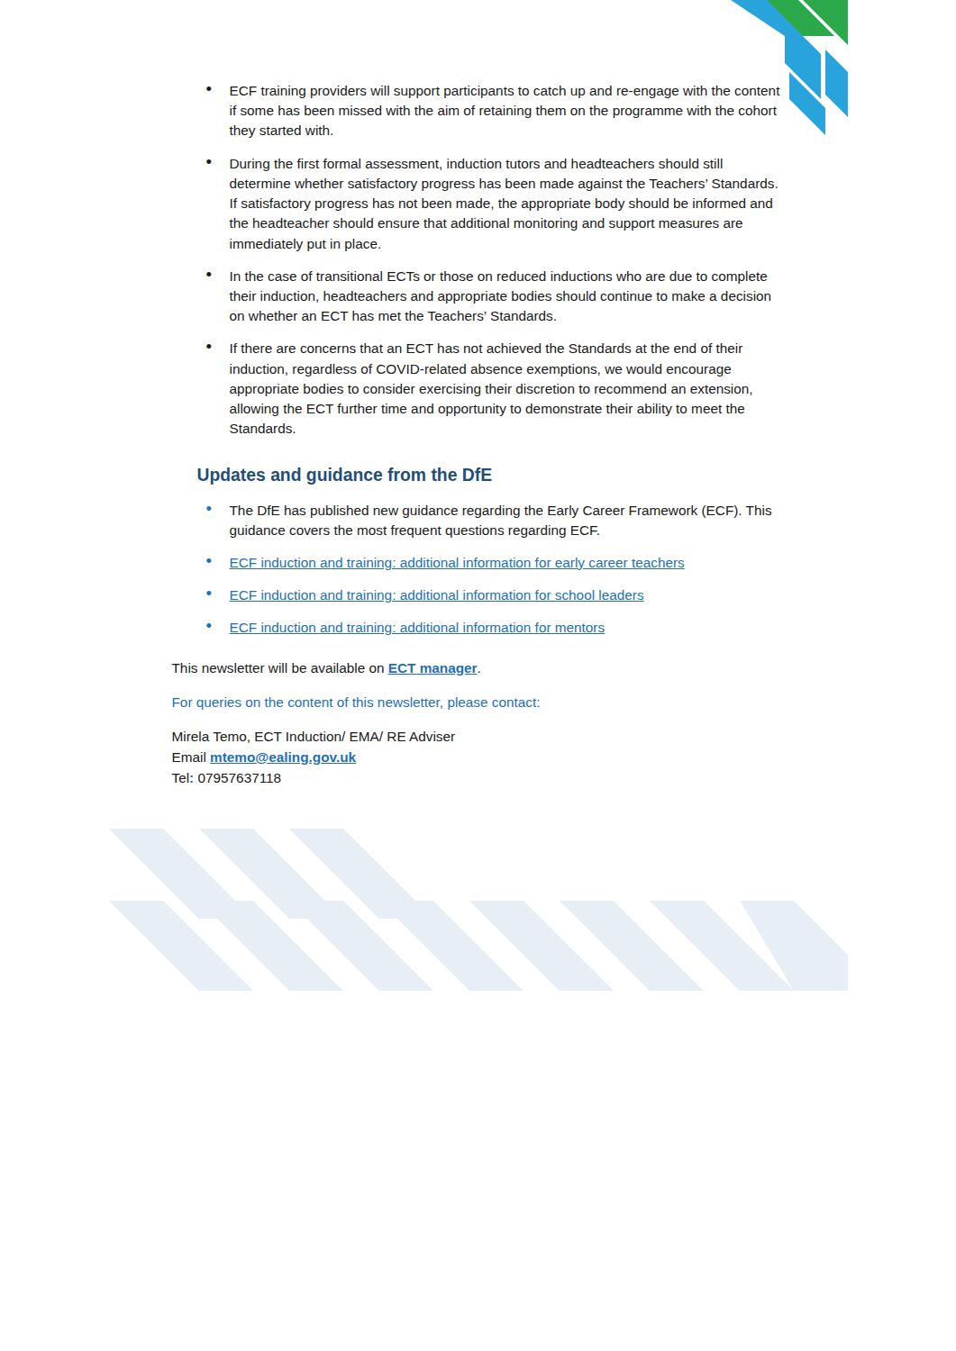ECF training providers will support participants to catch up and re-engage with the content if some has been missed with the aim of retaining them on the programme with the cohort they started with.
During the first formal assessment, induction tutors and headteachers should still determine whether satisfactory progress has been made against the Teachers’ Standards. If satisfactory progress has not been made, the appropriate body should be informed and the headteacher should ensure that additional monitoring and support measures are immediately put in place.
In the case of transitional ECTs or those on reduced inductions who are due to complete their induction, headteachers and appropriate bodies should continue to make a decision on whether an ECT has met the Teachers’ Standards.
If there are concerns that an ECT has not achieved the Standards at the end of their induction, regardless of COVID-related absence exemptions, we would encourage appropriate bodies to consider exercising their discretion to recommend an extension, allowing the ECT further time and opportunity to demonstrate their ability to meet the Standards.
Updates and guidance from the DfE
The DfE has published new guidance regarding the Early Career Framework (ECF). This guidance covers the most frequent questions regarding ECF.
ECF induction and training: additional information for early career teachers
ECF induction and training: additional information for school leaders
ECF induction and training: additional information for mentors
This newsletter will be available on ECT manager.
For queries on the content of this newsletter, please contact:
Mirela Temo, ECT Induction/ EMA/ RE Adviser
Email mtemo@ealing.gov.uk
Tel: 07957637118